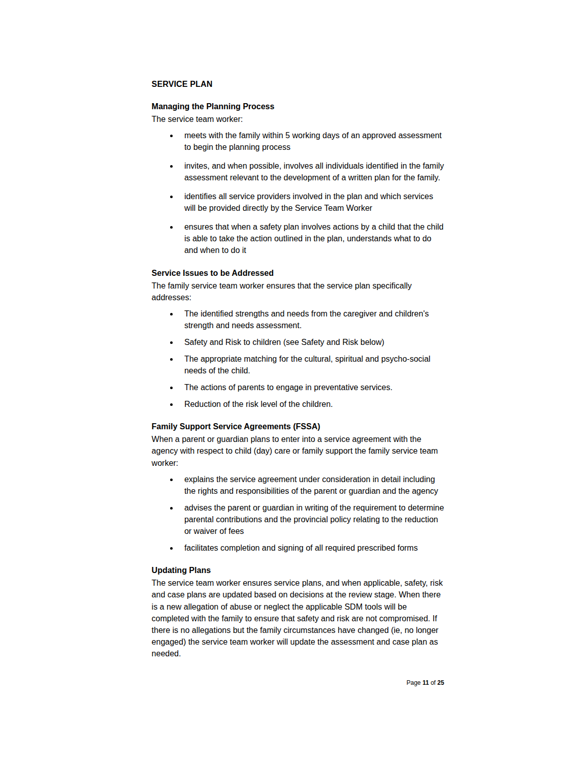SERVICE PLAN
Managing the Planning Process
The service team worker:
meets with the family within 5 working days of an approved assessment to begin the planning process
invites, and when possible, involves all individuals identified in the family assessment relevant to the development of a written plan for the family.
identifies all service providers involved in the plan and which services will be provided directly by the Service Team Worker
ensures that when a safety plan involves actions by a child that the child is able to take the action outlined in the plan, understands what to do and when to do it
Service Issues to be Addressed
The family service team worker ensures that the service plan specifically addresses:
The identified strengths and needs from the caregiver and children's strength and needs assessment.
Safety and Risk to children (see Safety and Risk below)
The appropriate matching for the cultural, spiritual and psycho-social needs of the child.
The actions of parents to engage in preventative services.
Reduction of the risk level of the children.
Family Support Service Agreements (FSSA)
When a parent or guardian plans to enter into a service agreement with the agency with respect to child (day) care or family support the family service team worker:
explains the service agreement under consideration in detail including the rights and responsibilities of the parent or guardian and the agency
advises the parent or guardian in writing of the requirement to determine parental contributions and the provincial policy relating to the reduction or waiver of fees
facilitates completion and signing of all required prescribed forms
Updating Plans
The service team worker ensures service plans, and when applicable, safety, risk and case plans are updated based on decisions at the review stage. When there is a new allegation of abuse or neglect the applicable SDM tools will be completed with the family to ensure that safety and risk are not compromised. If there is no allegations but the family circumstances have changed (ie, no longer engaged) the service team worker will update the assessment and case plan as needed.
Page 11 of 25